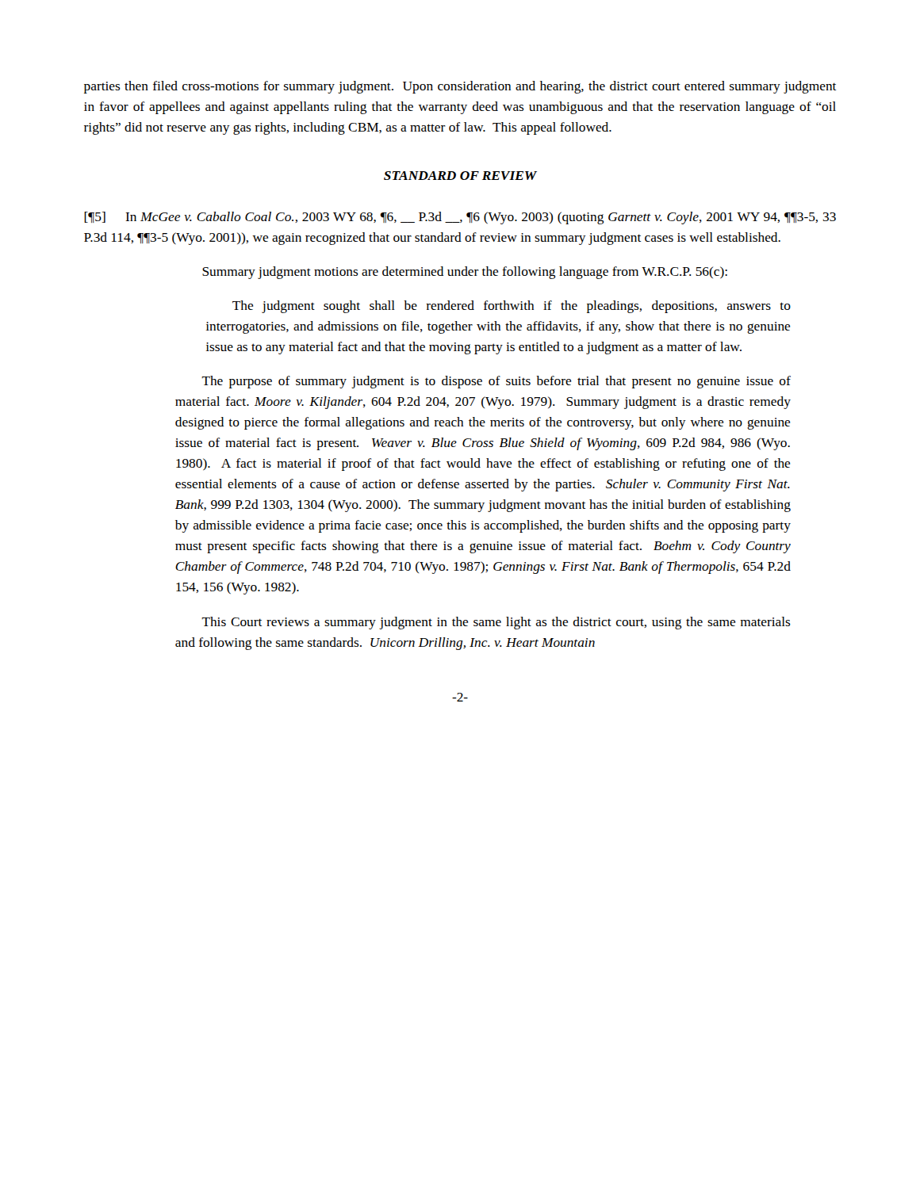parties then filed cross-motions for summary judgment. Upon consideration and hearing, the district court entered summary judgment in favor of appellees and against appellants ruling that the warranty deed was unambiguous and that the reservation language of “oil rights” did not reserve any gas rights, including CBM, as a matter of law. This appeal followed.
STANDARD OF REVIEW
[¶5] In McGee v. Caballo Coal Co., 2003 WY 68, ¶6, __ P.3d __, ¶6 (Wyo. 2003) (quoting Garnett v. Coyle, 2001 WY 94, ¶¶3-5, 33 P.3d 114, ¶¶3-5 (Wyo. 2001)), we again recognized that our standard of review in summary judgment cases is well established.
Summary judgment motions are determined under the following language from W.R.C.P. 56(c):
The judgment sought shall be rendered forthwith if the pleadings, depositions, answers to interrogatories, and admissions on file, together with the affidavits, if any, show that there is no genuine issue as to any material fact and that the moving party is entitled to a judgment as a matter of law.
The purpose of summary judgment is to dispose of suits before trial that present no genuine issue of material fact. Moore v. Kiljander, 604 P.2d 204, 207 (Wyo. 1979). Summary judgment is a drastic remedy designed to pierce the formal allegations and reach the merits of the controversy, but only where no genuine issue of material fact is present. Weaver v. Blue Cross Blue Shield of Wyoming, 609 P.2d 984, 986 (Wyo. 1980). A fact is material if proof of that fact would have the effect of establishing or refuting one of the essential elements of a cause of action or defense asserted by the parties. Schuler v. Community First Nat. Bank, 999 P.2d 1303, 1304 (Wyo. 2000). The summary judgment movant has the initial burden of establishing by admissible evidence a prima facie case; once this is accomplished, the burden shifts and the opposing party must present specific facts showing that there is a genuine issue of material fact. Boehm v. Cody Country Chamber of Commerce, 748 P.2d 704, 710 (Wyo. 1987); Gennings v. First Nat. Bank of Thermopolis, 654 P.2d 154, 156 (Wyo. 1982).
This Court reviews a summary judgment in the same light as the district court, using the same materials and following the same standards. Unicorn Drilling, Inc. v. Heart Mountain
-2-